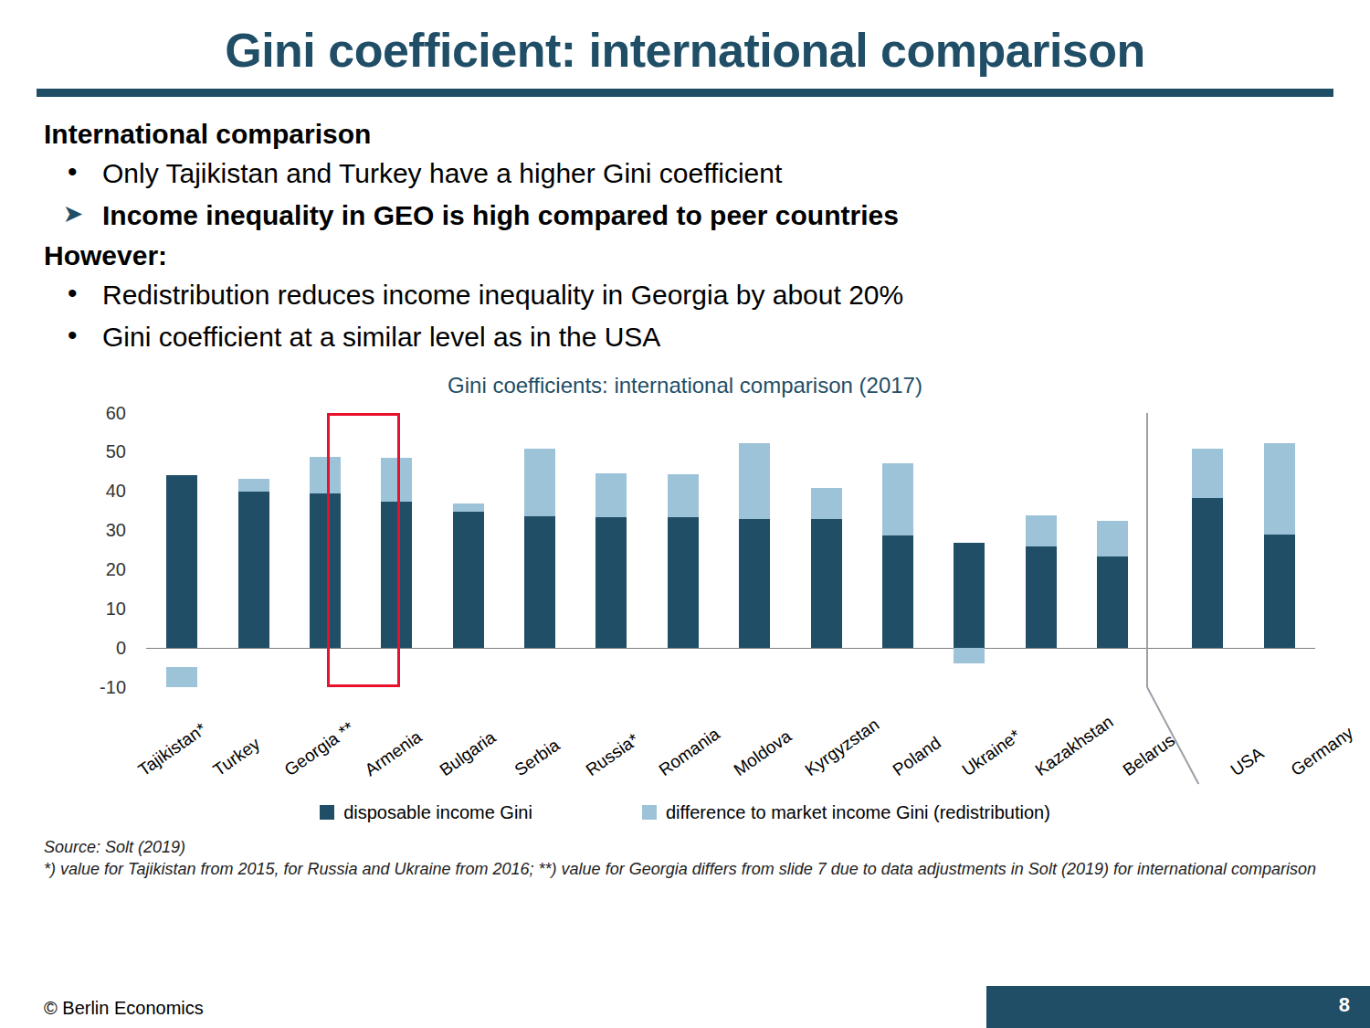Gini coefficient: international comparison
International comparison
Only Tajikistan and Turkey have a higher Gini coefficient
Income inequality in GEO is high compared to peer countries
However:
Redistribution reduces income inequality in Georgia by about 20%
Gini coefficient at a similar level as in the USA
Gini coefficients: international comparison (2017)
60
50
40
30
20
10
0
-10
Tajikistan*
Turkey
Georgia **
Armenia
Bulgaria
Serbia
Russia*
Romania
Moldova
Kyrgyzstan
Poland
Ukraine*
Kazakhstan
Belarus
USA
Germany
disposable income Gini
difference to market income Gini (redistribution)
Source: Solt (2019)
*) value for Tajikistan from 2015, for Russia and Ukraine from 2016; **) value for Georgia differs from slide 7 due to data adjustments in Solt (2019) for international comparison
© Berlin Economics
8